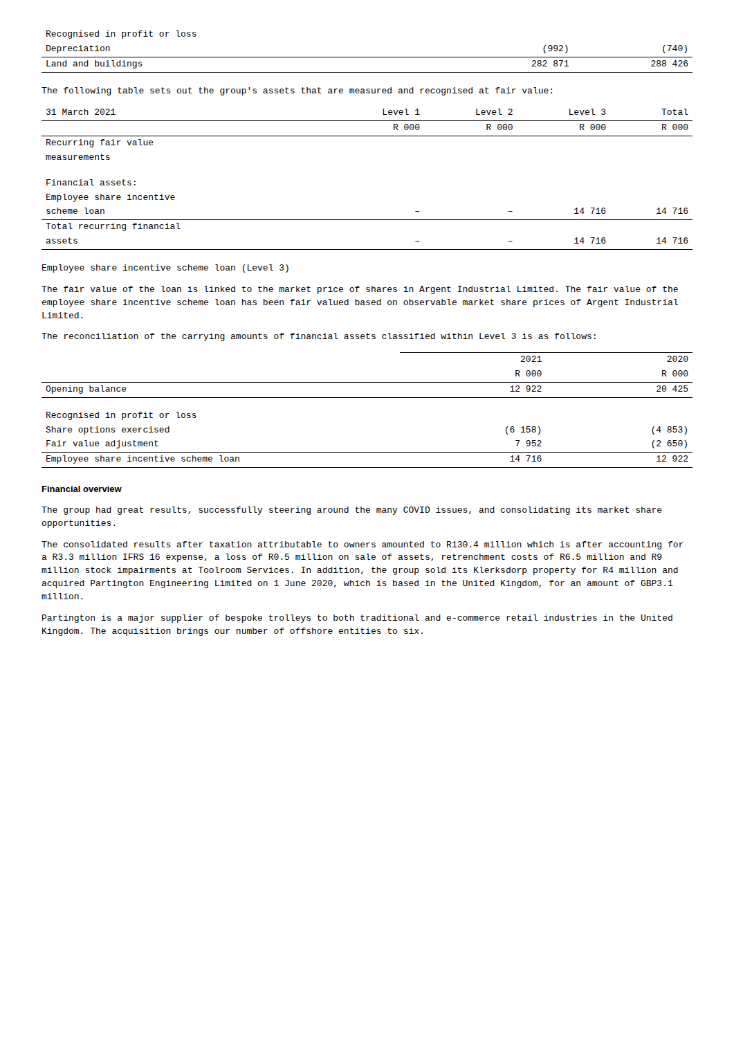| Recognised in profit or loss | | |
| Depreciation | (992) | (740) |
| Land and buildings | 282 871 | 288 426 |
The following table sets out the group's assets that are measured and recognised at fair value:
| 31 March 2021 | Level 1 | Level 2 | Level 3 | Total |
| | R 000 | R 000 | R 000 | R 000 |
| Recurring fair value | | | | |
| measurements | | | | |
| Financial assets: | | | | |
| Employee share incentive | | | | |
| scheme loan | – | – | 14 716 | 14 716 |
| Total recurring financial | | | | |
| assets | – | – | 14 716 | 14 716 |
Employee share incentive scheme loan (Level 3)
The fair value of the loan is linked to the market price of shares in Argent Industrial Limited. The fair value of the employee share incentive scheme loan has been fair valued based on observable market share prices of Argent Industrial Limited.
The reconciliation of the carrying amounts of financial assets classified within Level 3 is as follows:
| | 2021 | 2020 |
| | R 000 | R 000 |
| Opening balance | 12 922 | 20 425 |
| Recognised in profit or loss | | |
| Share options exercised | (6 158) | (4 853) |
| Fair value adjustment | 7 952 | (2 650) |
| Employee share incentive scheme loan | 14 716 | 12 922 |
Financial overview
The group had great results, successfully steering around the many COVID issues, and consolidating its market share opportunities.
The consolidated results after taxation attributable to owners amounted to R130.4 million which is after accounting for a R3.3 million IFRS 16 expense, a loss of R0.5 million on sale of assets, retrenchment costs of R6.5 million and R9 million stock impairments at Toolroom Services. In addition, the group sold its Klerksdorp property for R4 million and acquired Partington Engineering Limited on 1 June 2020, which is based in the United Kingdom, for an amount of GBP3.1 million.
Partington is a major supplier of bespoke trolleys to both traditional and e-commerce retail industries in the United Kingdom. The acquisition brings our number of offshore entities to six.